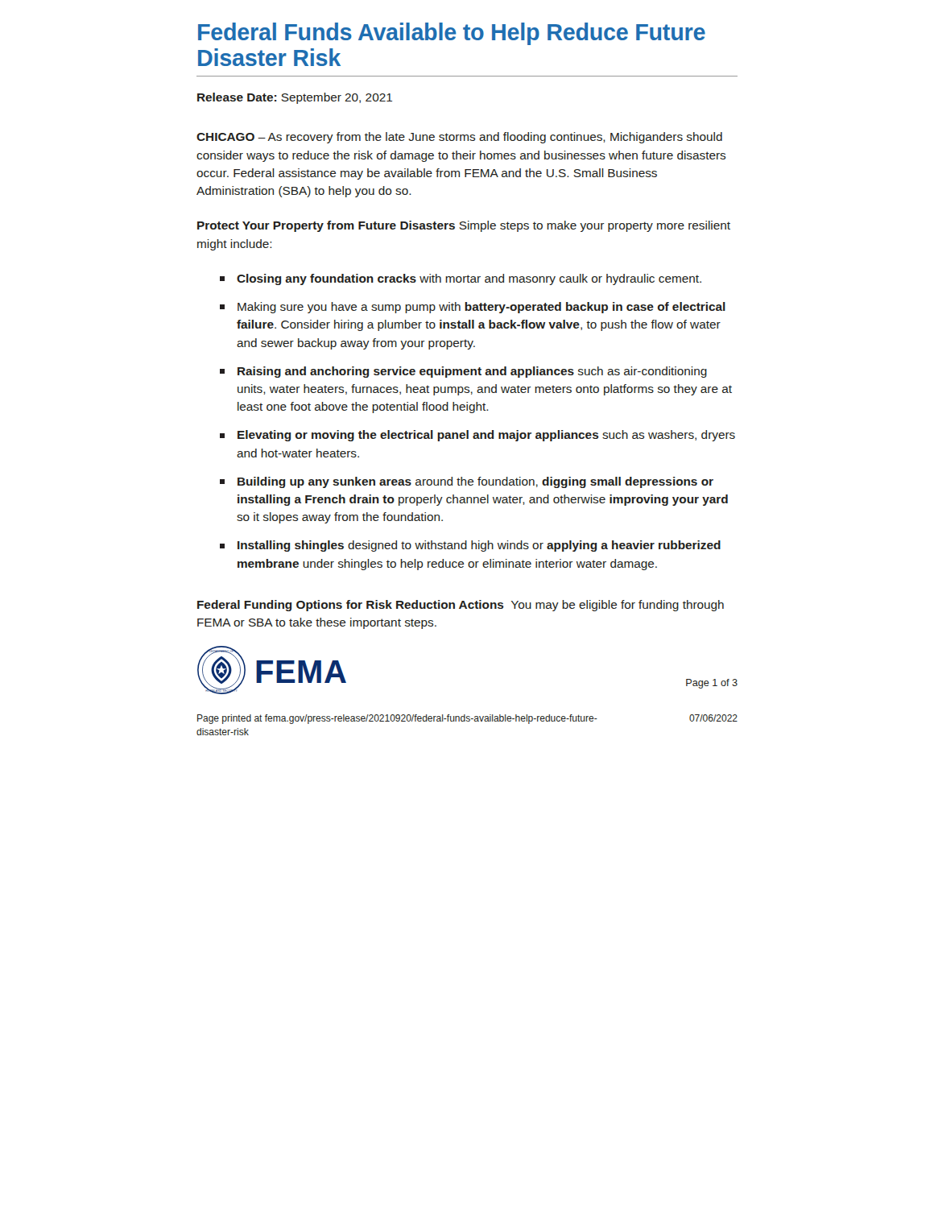Federal Funds Available to Help Reduce Future Disaster Risk
Release Date: September 20, 2021
CHICAGO – As recovery from the late June storms and flooding continues, Michiganders should consider ways to reduce the risk of damage to their homes and businesses when future disasters occur. Federal assistance may be available from FEMA and the U.S. Small Business Administration (SBA) to help you do so.
Protect Your Property from Future Disasters Simple steps to make your property more resilient might include:
Closing any foundation cracks with mortar and masonry caulk or hydraulic cement.
Making sure you have a sump pump with battery-operated backup in case of electrical failure. Consider hiring a plumber to install a back-flow valve, to push the flow of water and sewer backup away from your property.
Raising and anchoring service equipment and appliances such as air-conditioning units, water heaters, furnaces, heat pumps, and water meters onto platforms so they are at least one foot above the potential flood height.
Elevating or moving the electrical panel and major appliances such as washers, dryers and hot-water heaters.
Building up any sunken areas around the foundation, digging small depressions or installing a French drain to properly channel water, and otherwise improving your yard so it slopes away from the foundation.
Installing shingles designed to withstand high winds or applying a heavier rubberized membrane under shingles to help reduce or eliminate interior water damage.
Federal Funding Options for Risk Reduction Actions You may be eligible for funding through FEMA or SBA to take these important steps.
DEPARTMENT OF HOMELAND SECURITY FEMA
Page 1 of 3
Page printed at fema.gov/press-release/20210920/federal-funds-available-help-reduce-future-disaster-risk
07/06/2022